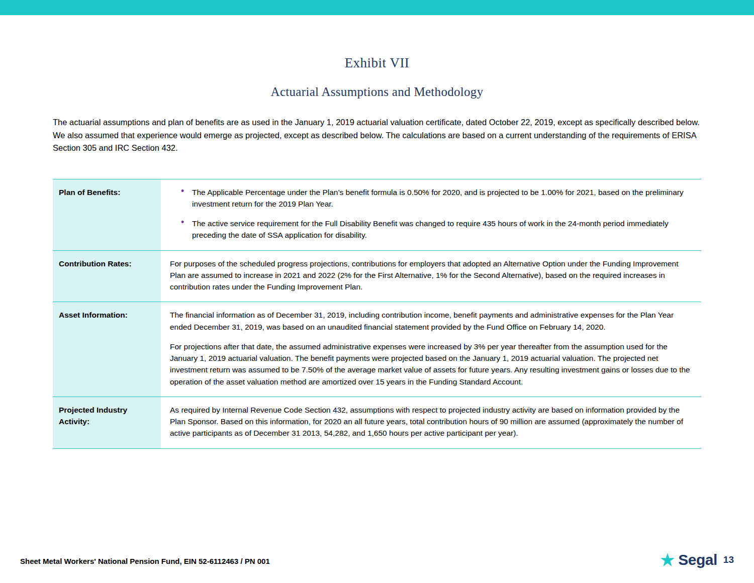Exhibit VII
Actuarial Assumptions and Methodology
The actuarial assumptions and plan of benefits are as used in the January 1, 2019 actuarial valuation certificate, dated October 22, 2019, except as specifically described below. We also assumed that experience would emerge as projected, except as described below. The calculations are based on a current understanding of the requirements of ERISA Section 305 and IRC Section 432.
| Plan of Benefits: | The Applicable Percentage under the Plan’s benefit formula is 0.50% for 2020, and is projected to be 1.00% for 2021, based on the preliminary investment return for the 2019 Plan Year. The active service requirement for the Full Disability Benefit was changed to require 435 hours of work in the 24-month period immediately preceding the date of SSA application for disability. |
| Contribution Rates: | For purposes of the scheduled progress projections, contributions for employers that adopted an Alternative Option under the Funding Improvement Plan are assumed to increase in 2021 and 2022 (2% for the First Alternative, 1% for the Second Alternative), based on the required increases in contribution rates under the Funding Improvement Plan. |
| Asset Information: | The financial information as of December 31, 2019, including contribution income, benefit payments and administrative expenses for the Plan Year ended December 31, 2019, was based on an unaudited financial statement provided by the Fund Office on February 14, 2020. For projections after that date, the assumed administrative expenses were increased by 3% per year thereafter from the assumption used for the January 1, 2019 actuarial valuation. The benefit payments were projected based on the January 1, 2019 actuarial valuation. The projected net investment return was assumed to be 7.50% of the average market value of assets for future years. Any resulting investment gains or losses due to the operation of the asset valuation method are amortized over 15 years in the Funding Standard Account. |
| Projected Industry Activity: | As required by Internal Revenue Code Section 432, assumptions with respect to projected industry activity are based on information provided by the Plan Sponsor. Based on this information, for 2020 an all future years, total contribution hours of 90 million are assumed (approximately the number of active participants as of December 31 2013, 54,282, and 1,650 hours per active participant per year). |
Sheet Metal Workers' National Pension Fund, EIN 52-6112463 / PN 001
Segal
13